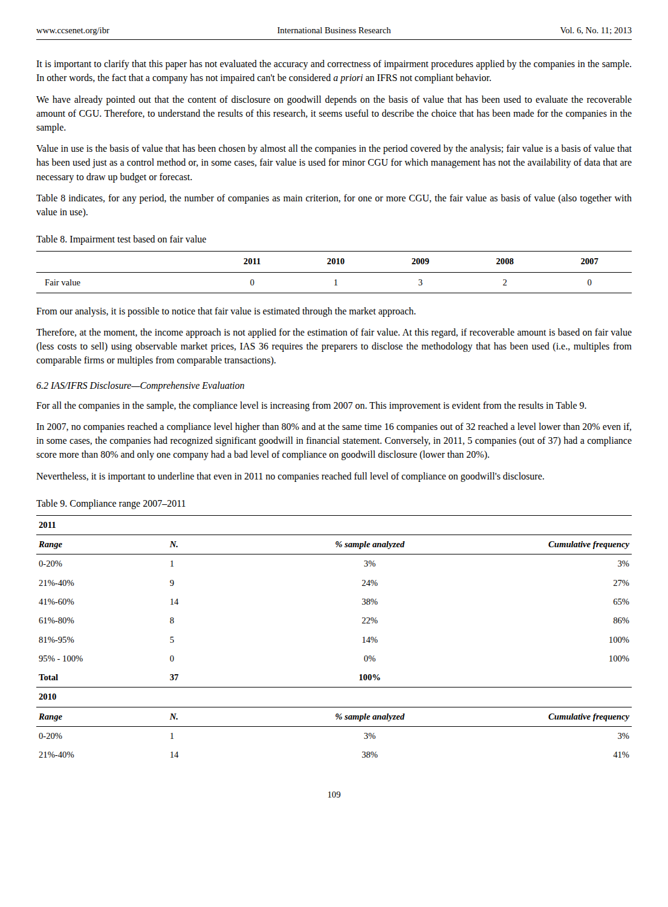www.ccsenet.org/ibr
International Business Research
Vol. 6, No. 11; 2013
It is important to clarify that this paper has not evaluated the accuracy and correctness of impairment procedures applied by the companies in the sample. In other words, the fact that a company has not impaired can't be considered a priori an IFRS not compliant behavior.
We have already pointed out that the content of disclosure on goodwill depends on the basis of value that has been used to evaluate the recoverable amount of CGU. Therefore, to understand the results of this research, it seems useful to describe the choice that has been made for the companies in the sample.
Value in use is the basis of value that has been chosen by almost all the companies in the period covered by the analysis; fair value is a basis of value that has been used just as a control method or, in some cases, fair value is used for minor CGU for which management has not the availability of data that are necessary to draw up budget or forecast.
Table 8 indicates, for any period, the number of companies as main criterion, for one or more CGU, the fair value as basis of value (also together with value in use).
Table 8. Impairment test based on fair value
| | 2011 | 2010 | 2009 | 2008 | 2007 |
| --- | --- | --- | --- | --- | --- |
| Fair value | 0 | 1 | 3 | 2 | 0 |
From our analysis, it is possible to notice that fair value is estimated through the market approach.
Therefore, at the moment, the income approach is not applied for the estimation of fair value. At this regard, if recoverable amount is based on fair value (less costs to sell) using observable market prices, IAS 36 requires the preparers to disclose the methodology that has been used (i.e., multiples from comparable firms or multiples from comparable transactions).
6.2 IAS/IFRS Disclosure—Comprehensive Evaluation
For all the companies in the sample, the compliance level is increasing from 2007 on. This improvement is evident from the results in Table 9.
In 2007, no companies reached a compliance level higher than 80% and at the same time 16 companies out of 32 reached a level lower than 20% even if, in some cases, the companies had recognized significant goodwill in financial statement. Conversely, in 2011, 5 companies (out of 37) had a compliance score more than 80% and only one company had a bad level of compliance on goodwill disclosure (lower than 20%).
Nevertheless, it is important to underline that even in 2011 no companies reached full level of compliance on goodwill's disclosure.
Table 9. Compliance range 2007–2011
| 2011 |
| Range | N. | % sample analyzed | Cumulative frequency |
| 0-20% | 1 | 3% | 3% |
| 21%-40% | 9 | 24% | 27% |
| 41%-60% | 14 | 38% | 65% |
| 61%-80% | 8 | 22% | 86% |
| 81%-95% | 5 | 14% | 100% |
| 95% - 100% | 0 | 0% | 100% |
| Total | 37 | 100% | |
| 2010 |
| Range | N. | % sample analyzed | Cumulative frequency |
| 0-20% | 1 | 3% | 3% |
| 21%-40% | 14 | 38% | 41% |
109